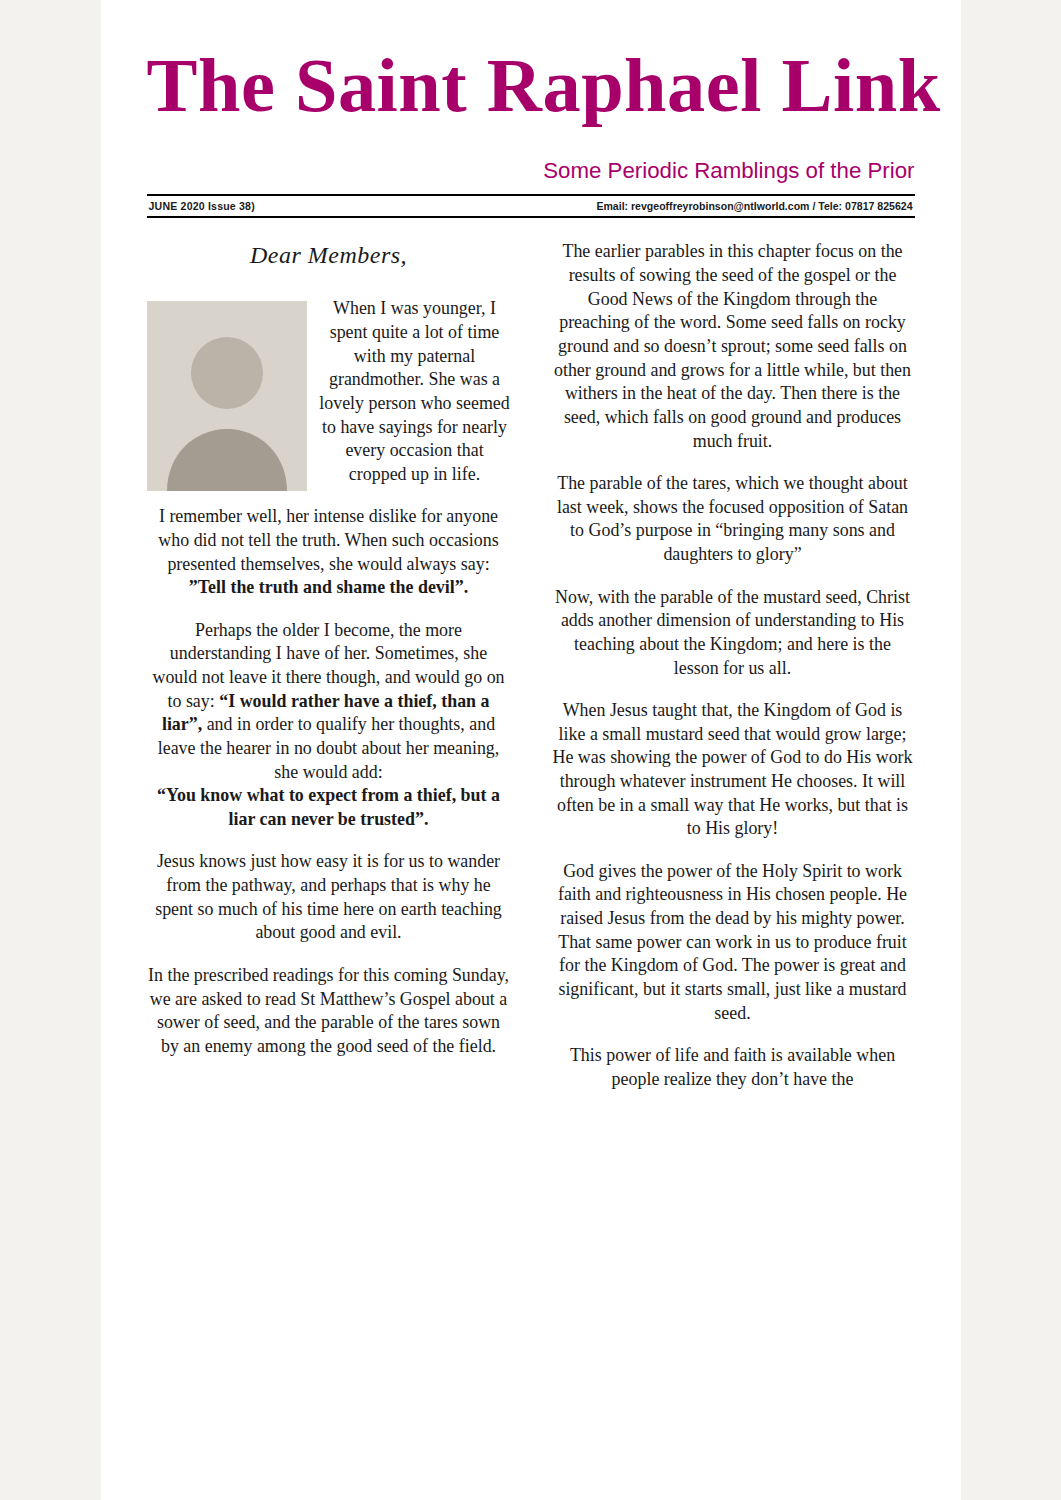The Saint Raphael Link
Some Periodic Ramblings of the Prior
JUNE 2020 Issue 38)
Email: revgeoffreyrobinson@ntlworld.com / Tele: 07817 825624
Dear Members,
When I was younger, I spent quite a lot of time with my paternal grandmother. She was a lovely person who seemed to have sayings for nearly every occasion that cropped up in life.
I remember well, her intense dislike for anyone who did not tell the truth. When such occasions presented themselves, she would always say:
”Tell the truth and shame the devil”.
Perhaps the older I become, the more understanding I have of her. Sometimes, she would not leave it there though, and would go on to say: “I would rather have a thief, than a liar”, and in order to qualify her thoughts, and leave the hearer in no doubt about her meaning, she would add:
“You know what to expect from a thief, but a liar can never be trusted”.
Jesus knows just how easy it is for us to wander from the pathway, and perhaps that is why he spent so much of his time here on earth teaching about good and evil.
In the prescribed readings for this coming Sunday, we are asked to read St Matthew’s Gospel about a sower of seed, and the parable of the tares sown by an enemy among the good seed of the field.
The earlier parables in this chapter focus on the results of sowing the seed of the gospel or the Good News of the Kingdom through the preaching of the word. Some seed falls on rocky ground and so doesn’t sprout; some seed falls on other ground and grows for a little while, but then withers in the heat of the day. Then there is the seed, which falls on good ground and produces much fruit.
The parable of the tares, which we thought about last week, shows the focused opposition of Satan to God’s purpose in “bringing many sons and daughters to glory”
Now, with the parable of the mustard seed, Christ adds another dimension of understanding to His teaching about the Kingdom; and here is the lesson for us all.
When Jesus taught that, the Kingdom of God is like a small mustard seed that would grow large; He was showing the power of God to do His work through whatever instrument He chooses. It will often be in a small way that He works, but that is to His glory!
God gives the power of the Holy Spirit to work faith and righteousness in His chosen people. He raised Jesus from the dead by his mighty power. That same power can work in us to produce fruit for the Kingdom of God. The power is great and significant, but it starts small, just like a mustard seed.
This power of life and faith is available when people realize they don’t have the